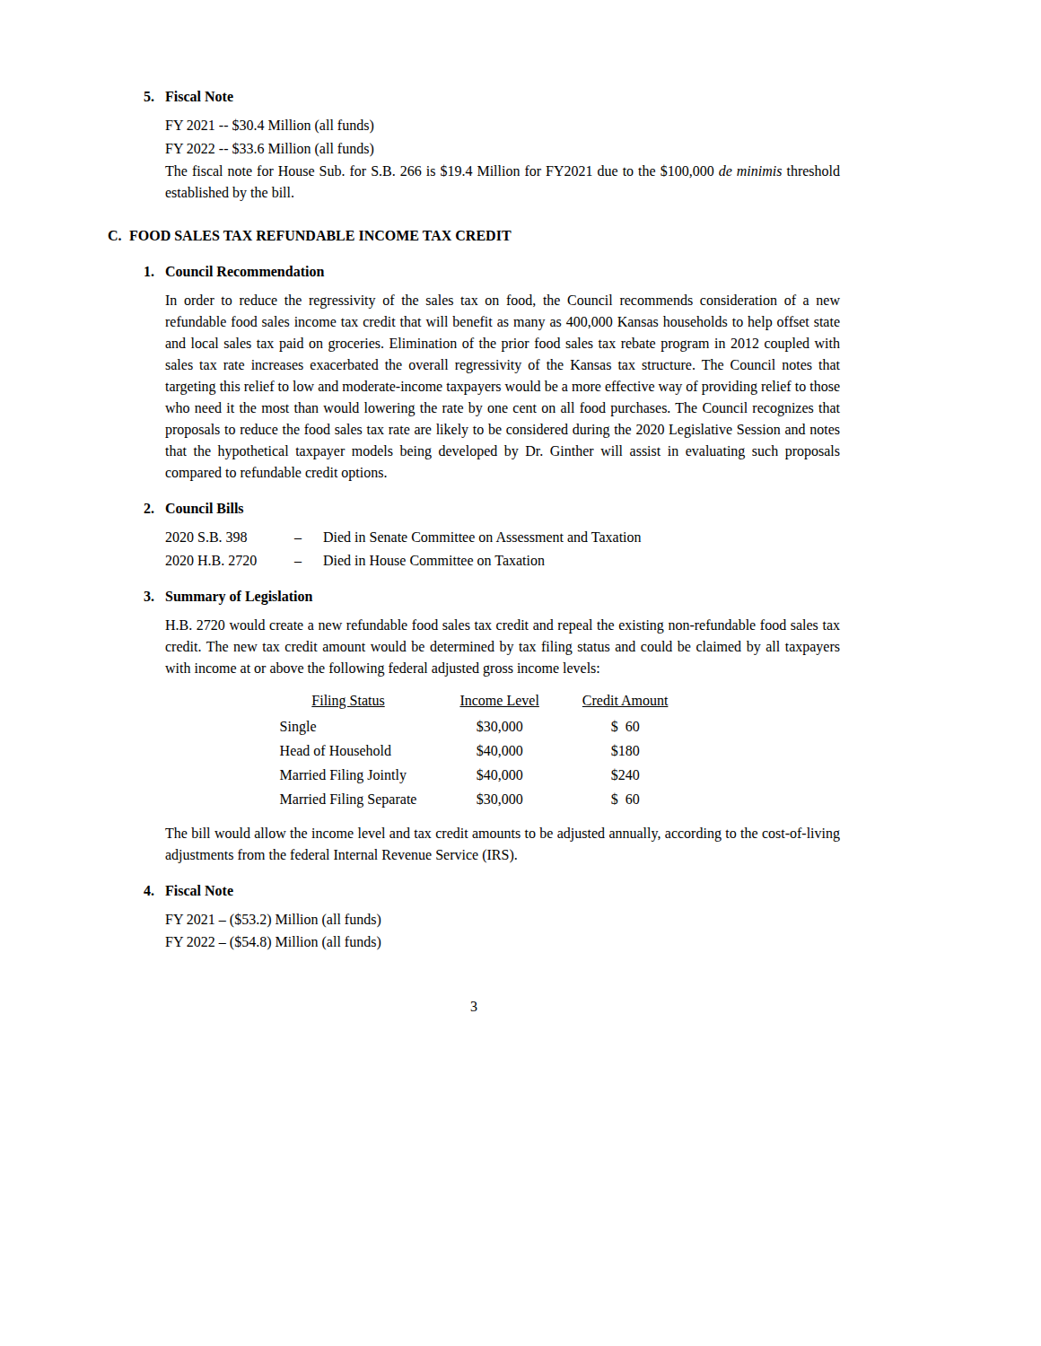5. Fiscal Note
FY 2021 -- $30.4 Million (all funds)
FY 2022 -- $33.6 Million (all funds)
The fiscal note for House Sub. for S.B. 266 is $19.4 Million for FY2021 due to the $100,000 de minimis threshold established by the bill.
C. FOOD SALES TAX REFUNDABLE INCOME TAX CREDIT
1. Council Recommendation
In order to reduce the regressivity of the sales tax on food, the Council recommends consideration of a new refundable food sales income tax credit that will benefit as many as 400,000 Kansas households to help offset state and local sales tax paid on groceries. Elimination of the prior food sales tax rebate program in 2012 coupled with sales tax rate increases exacerbated the overall regressivity of the Kansas tax structure. The Council notes that targeting this relief to low and moderate-income taxpayers would be a more effective way of providing relief to those who need it the most than would lowering the rate by one cent on all food purchases. The Council recognizes that proposals to reduce the food sales tax rate are likely to be considered during the 2020 Legislative Session and notes that the hypothetical taxpayer models being developed by Dr. Ginther will assist in evaluating such proposals compared to refundable credit options.
2. Council Bills
2020 S.B. 398–Died in Senate Committee on Assessment and Taxation
2020 H.B. 2720–Died in House Committee on Taxation
3. Summary of Legislation
H.B. 2720 would create a new refundable food sales tax credit and repeal the existing non-refundable food sales tax credit. The new tax credit amount would be determined by tax filing status and could be claimed by all taxpayers with income at or above the following federal adjusted gross income levels:
| Filing Status | Income Level | Credit Amount |
| --- | --- | --- |
| Single | $30,000 | $ 60 |
| Head of Household | $40,000 | $180 |
| Married Filing Jointly | $40,000 | $240 |
| Married Filing Separate | $30,000 | $ 60 |
The bill would allow the income level and tax credit amounts to be adjusted annually, according to the cost-of-living adjustments from the federal Internal Revenue Service (IRS).
4. Fiscal Note
FY 2021 – ($53.2) Million (all funds)
FY 2022 – ($54.8) Million (all funds)
3